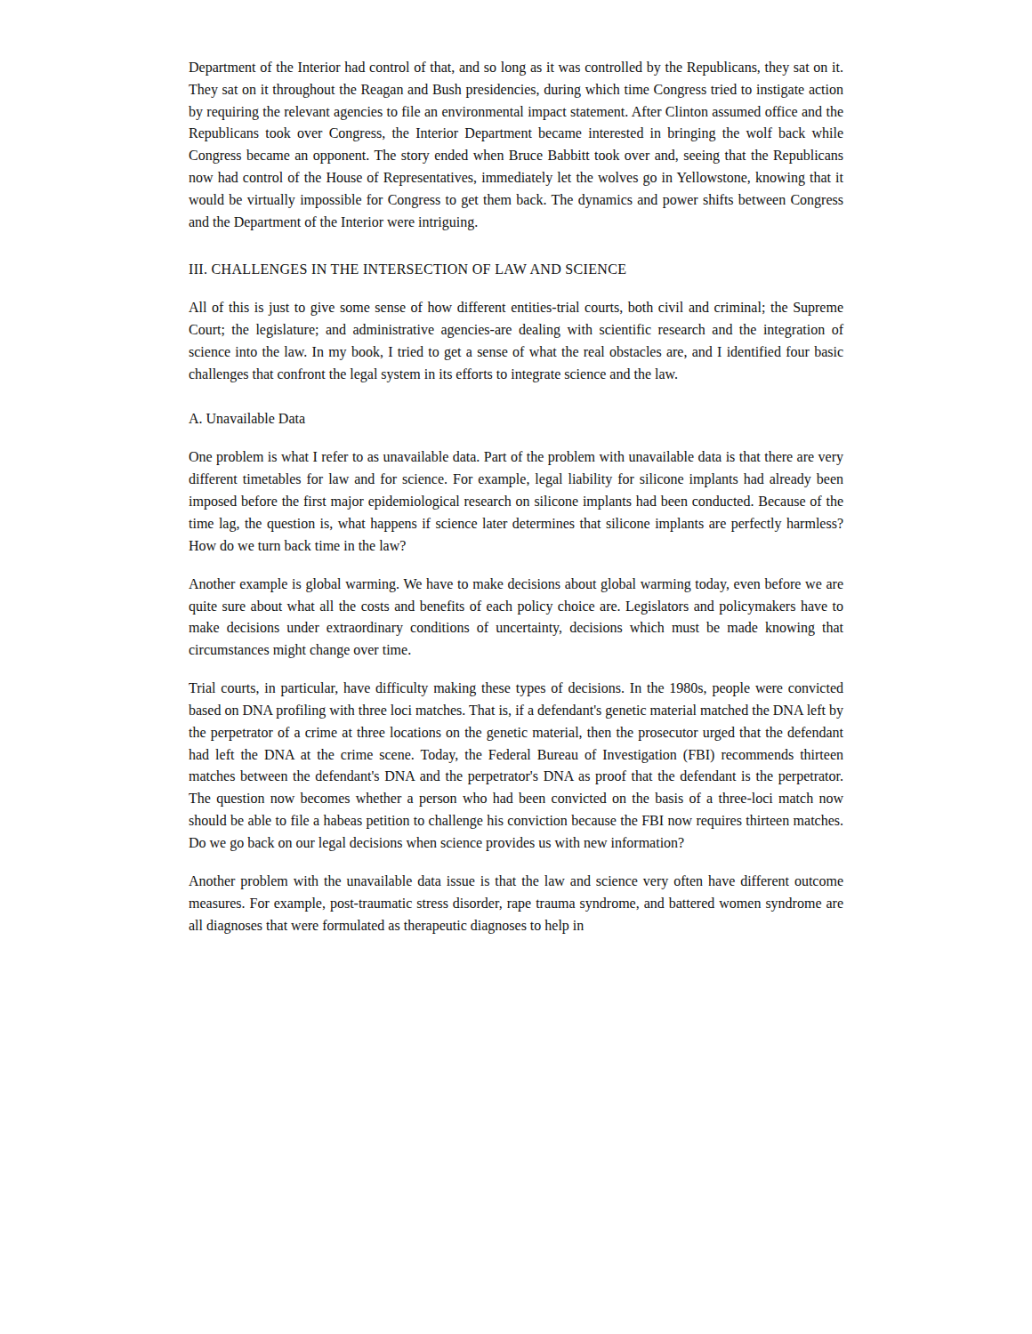Department of the Interior had control of that, and so long as it was controlled by the Republicans, they sat on it. They sat on it throughout the Reagan and Bush presidencies, during which time Congress tried to instigate action by requiring the relevant agencies to file an environmental impact statement. After Clinton assumed office and the Republicans took over Congress, the Interior Department became interested in bringing the wolf back while Congress became an opponent. The story ended when Bruce Babbitt took over and, seeing that the Republicans now had control of the House of Representatives, immediately let the wolves go in Yellowstone, knowing that it would be virtually impossible for Congress to get them back. The dynamics and power shifts between Congress and the Department of the Interior were intriguing.
III. Challenges in the Intersection of Law and Science
All of this is just to give some sense of how different entities-trial courts, both civil and criminal; the Supreme Court; the legislature; and administrative agencies-are dealing with scientific research and the integration of science into the law. In my book, I tried to get a sense of what the real obstacles are, and I identified four basic challenges that confront the legal system in its efforts to integrate science and the law.
A. Unavailable Data
One problem is what I refer to as unavailable data. Part of the problem with unavailable data is that there are very different timetables for law and for science. For example, legal liability for silicone implants had already been imposed before the first major epidemiological research on silicone implants had been conducted. Because of the time lag, the question is, what happens if science later determines that silicone implants are perfectly harmless? How do we turn back time in the law?
Another example is global warming. We have to make decisions about global warming today, even before we are quite sure about what all the costs and benefits of each policy choice are. Legislators and policymakers have to make decisions under extraordinary conditions of uncertainty, decisions which must be made knowing that circumstances might change over time.
Trial courts, in particular, have difficulty making these types of decisions. In the 1980s, people were convicted based on DNA profiling with three loci matches. That is, if a defendant's genetic material matched the DNA left by the perpetrator of a crime at three locations on the genetic material, then the prosecutor urged that the defendant had left the DNA at the crime scene. Today, the Federal Bureau of Investigation (FBI) recommends thirteen matches between the defendant's DNA and the perpetrator's DNA as proof that the defendant is the perpetrator. The question now becomes whether a person who had been convicted on the basis of a three-loci match now should be able to file a habeas petition to challenge his conviction because the FBI now requires thirteen matches. Do we go back on our legal decisions when science provides us with new information?
Another problem with the unavailable data issue is that the law and science very often have different outcome measures. For example, post-traumatic stress disorder, rape trauma syndrome, and battered women syndrome are all diagnoses that were formulated as therapeutic diagnoses to help in